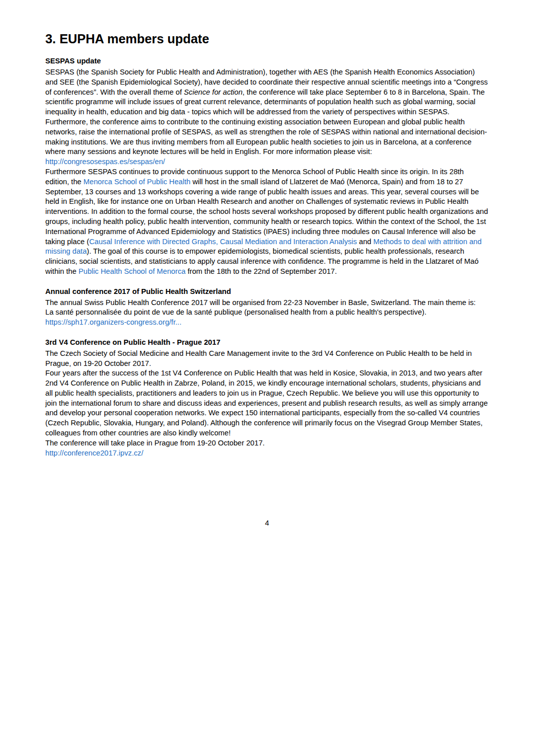3. EUPHA members update
SESPAS update
SESPAS (the Spanish Society for Public Health and Administration), together with AES (the Spanish Health Economics Association) and SEE (the Spanish Epidemiological Society), have decided to coordinate their respective annual scientific meetings into a “Congress of conferences”. With the overall theme of Science for action, the conference will take place September 6 to 8 in Barcelona, Spain. The scientific programme will include issues of great current relevance, determinants of population health such as global warming, social inequality in health, education and big data - topics which will be addressed from the variety of perspectives within SESPAS. Furthermore, the conference aims to contribute to the continuing existing association between European and global public health networks, raise the international profile of SESPAS, as well as strengthen the role of SESPAS within national and international decision-making institutions. We are thus inviting members from all European public health societies to join us in Barcelona, at a conference where many sessions and keynote lectures will be held in English. For more information please visit:
http://congresosespas.es/sespas/en/
Furthermore SESPAS continues to provide continuous support to the Menorca School of Public Health since its origin. In its 28th edition, the Menorca School of Public Health will host in the small island of Llatzeret de Maó (Menorca, Spain) and from 18 to 27 September, 13 courses and 13 workshops covering a wide range of public health issues and areas. This year, several courses will be held in English, like for instance one on Urban Health Research and another on Challenges of systematic reviews in Public Health interventions. In addition to the formal course, the school hosts several workshops proposed by different public health organizations and groups, including health policy, public health intervention, community health or research topics. Within the context of the School, the 1st International Programme of Advanced Epidemiology and Statistics (IPAES) including three modules on Causal Inference will also be taking place (Causal Inference with Directed Graphs, Causal Mediation and Interaction Analysis and Methods to deal with attrition and missing data). The goal of this course is to empower epidemiologists, biomedical scientists, public health professionals, research clinicians, social scientists, and statisticians to apply causal inference with confidence. The programme is held in the Llatzaret of Maó within the Public Health School of Menorca from the 18th to the 22nd of September 2017.
Annual conference 2017 of Public Health Switzerland
The annual Swiss Public Health Conference 2017 will be organised from 22-23 November in Basle, Switzerland. The main theme is:
La santé personnalisée du point de vue de la santé publique (personalised health from a public health's perspective).
https://sph17.organizers-congress.org/fr...
3rd V4 Conference on Public Health - Prague 2017
The Czech Society of Social Medicine and Health Care Management invite to the 3rd V4 Conference on Public Health to be held in Prague, on 19-20 October 2017.
Four years after the success of the 1st V4 Conference on Public Health that was held in Kosice, Slovakia, in 2013, and two years after 2nd V4 Conference on Public Health in Zabrze, Poland, in 2015, we kindly encourage international scholars, students, physicians and all public health specialists, practitioners and leaders to join us in Prague, Czech Republic. We believe you will use this opportunity to join the international forum to share and discuss ideas and experiences, present and publish research results, as well as simply arrange and develop your personal cooperation networks. We expect 150 international participants, especially from the so-called V4 countries (Czech Republic, Slovakia, Hungary, and Poland). Although the conference will primarily focus on the Visegrad Group Member States, colleagues from other countries are also kindly welcome!
The conference will take place in Prague from 19-20 October 2017.
http://conference2017.ipvz.cz/
4